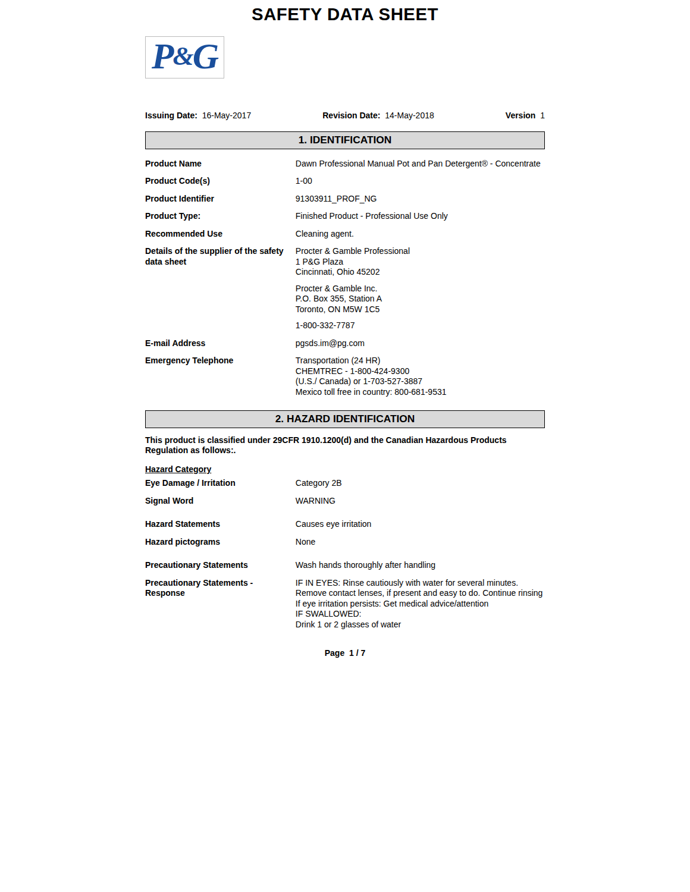SAFETY DATA SHEET
P&G
Issuing Date: 16-May-2017
Revision Date: 14-May-2018
Version 1
1. IDENTIFICATION
| Product Name | Dawn Professional Manual Pot and Pan Detergent® - Concentrate |
| Product Code(s) | 1-00 |
| Product Identifier | 91303911_PROF_NG |
| Product Type: | Finished Product - Professional Use Only |
| Recommended Use | Cleaning agent. |
| Details of the supplier of the safety data sheet | Procter & Gamble Professional 1 P&G Plaza Cincinnati, Ohio 45202 Procter & Gamble Inc. P.O. Box 355, Station A Toronto, ON M5W 1C5 1-800-332-7787 |
| E-mail Address | pgsds.im@pg.com |
| Emergency Telephone | Transportation (24 HR) CHEMTREC - 1-800-424-9300 (U.S./ Canada) or 1-703-527-3887 Mexico toll free in country: 800-681-9531 |
2. HAZARD IDENTIFICATION
This product is classified under 29CFR 1910.1200(d) and the Canadian Hazardous Products Regulation as follows:.
Hazard Category
| Eye Damage / Irritation | Category 2B |
| Signal Word | WARNING |
| Hazard Statements | Causes eye irritation |
| Hazard pictograms | None |
| Precautionary Statements | Wash hands thoroughly after handling |
| Precautionary Statements - Response | IF IN EYES: Rinse cautiously with water for several minutes. Remove contact lenses, if present and easy to do. Continue rinsing If eye irritation persists: Get medical advice/attention IF SWALLOWED: Drink 1 or 2 glasses of water |
Page 1 / 7